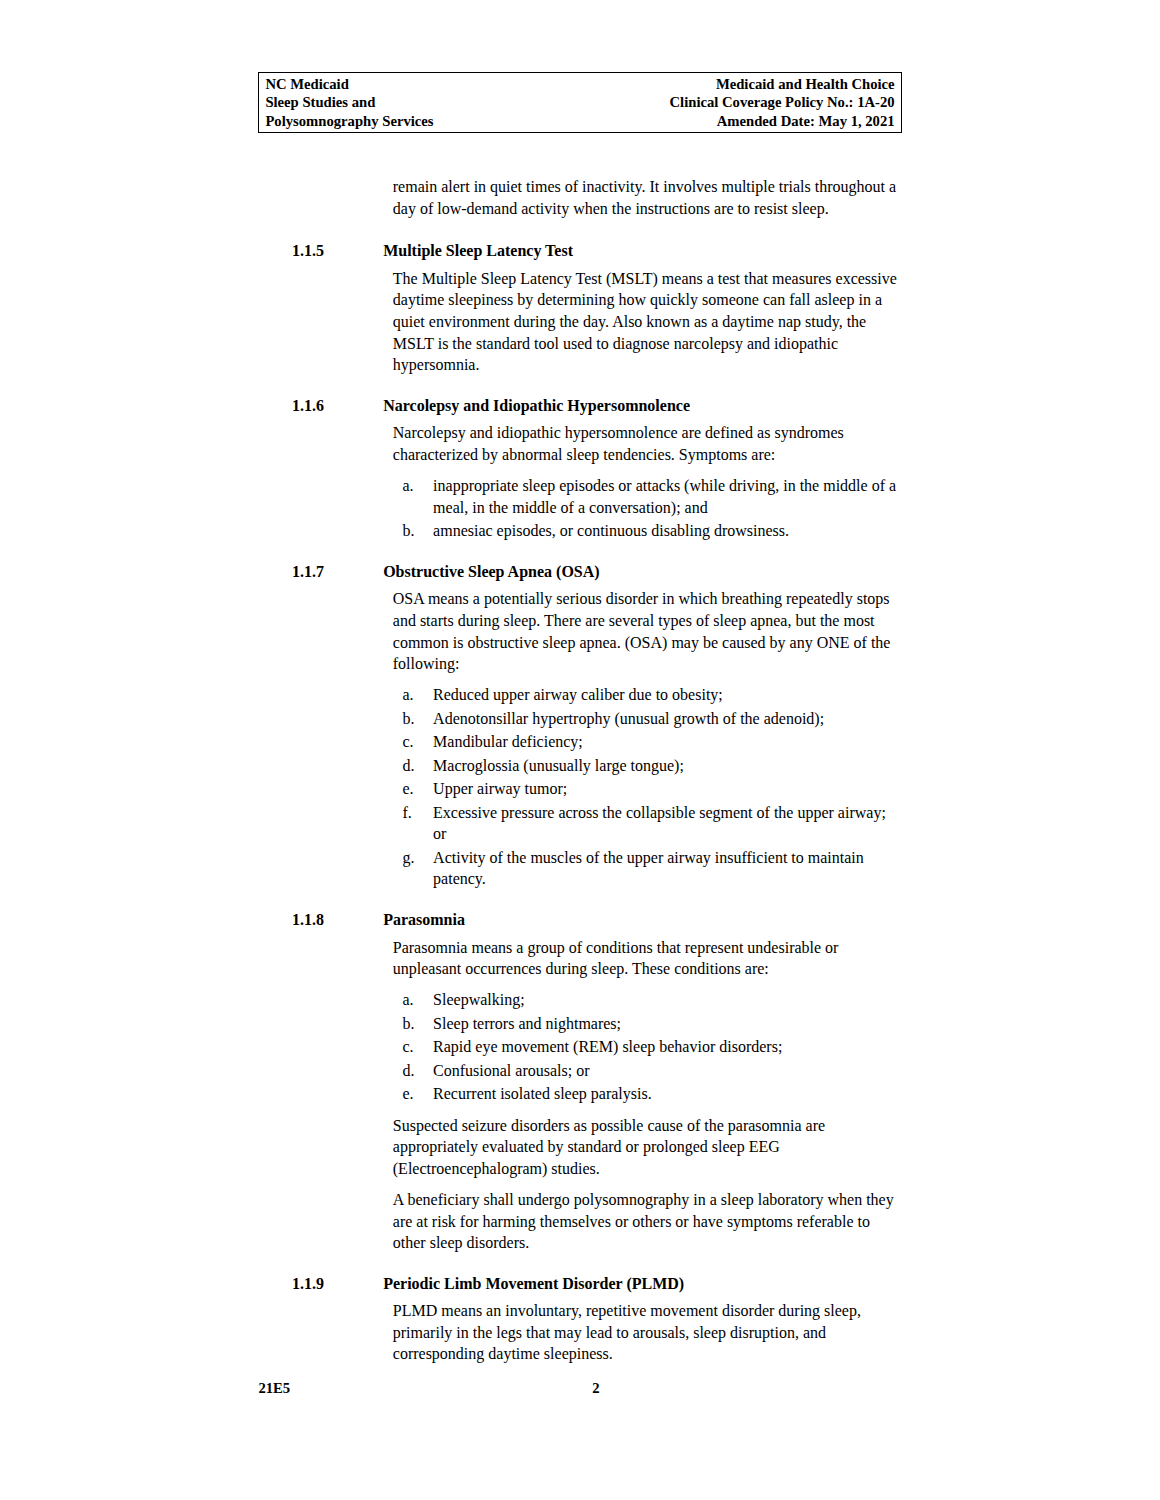| NC Medicaid | Medicaid and Health Choice |
| Sleep Studies and | Clinical Coverage Policy No.: 1A-20 |
| Polysomnography Services | Amended Date: May 1, 2021 |
remain alert in quiet times of inactivity. It involves multiple trials throughout a day of low-demand activity when the instructions are to resist sleep.
1.1.5
Multiple Sleep Latency Test
The Multiple Sleep Latency Test (MSLT) means a test that measures excessive daytime sleepiness by determining how quickly someone can fall asleep in a quiet environment during the day. Also known as a daytime nap study, the MSLT is the standard tool used to diagnose narcolepsy and idiopathic hypersomnia.
1.1.6
Narcolepsy and Idiopathic Hypersomnolence
Narcolepsy and idiopathic hypersomnolence are defined as syndromes characterized by abnormal sleep tendencies. Symptoms are:
a. inappropriate sleep episodes or attacks (while driving, in the middle of a meal, in the middle of a conversation); and
b. amnesiac episodes, or continuous disabling drowsiness.
1.1.7
Obstructive Sleep Apnea (OSA)
OSA means a potentially serious disorder in which breathing repeatedly stops and starts during sleep. There are several types of sleep apnea, but the most common is obstructive sleep apnea. (OSA) may be caused by any ONE of the following:
a. Reduced upper airway caliber due to obesity;
b. Adenotonsillar hypertrophy (unusual growth of the adenoid);
c. Mandibular deficiency;
d. Macroglossia (unusually large tongue);
e. Upper airway tumor;
f. Excessive pressure across the collapsible segment of the upper airway; or
g. Activity of the muscles of the upper airway insufficient to maintain patency.
1.1.8
Parasomnia
Parasomnia means a group of conditions that represent undesirable or unpleasant occurrences during sleep. These conditions are:
a. Sleepwalking;
b. Sleep terrors and nightmares;
c. Rapid eye movement (REM) sleep behavior disorders;
d. Confusional arousals; or
e. Recurrent isolated sleep paralysis.
Suspected seizure disorders as possible cause of the parasomnia are appropriately evaluated by standard or prolonged sleep EEG (Electroencephalogram) studies.
A beneficiary shall undergo polysomnography in a sleep laboratory when they are at risk for harming themselves or others or have symptoms referable to other sleep disorders.
1.1.9
Periodic Limb Movement Disorder (PLMD)
PLMD means an involuntary, repetitive movement disorder during sleep, primarily in the legs that may lead to arousals, sleep disruption, and corresponding daytime sleepiness.
21E5
2